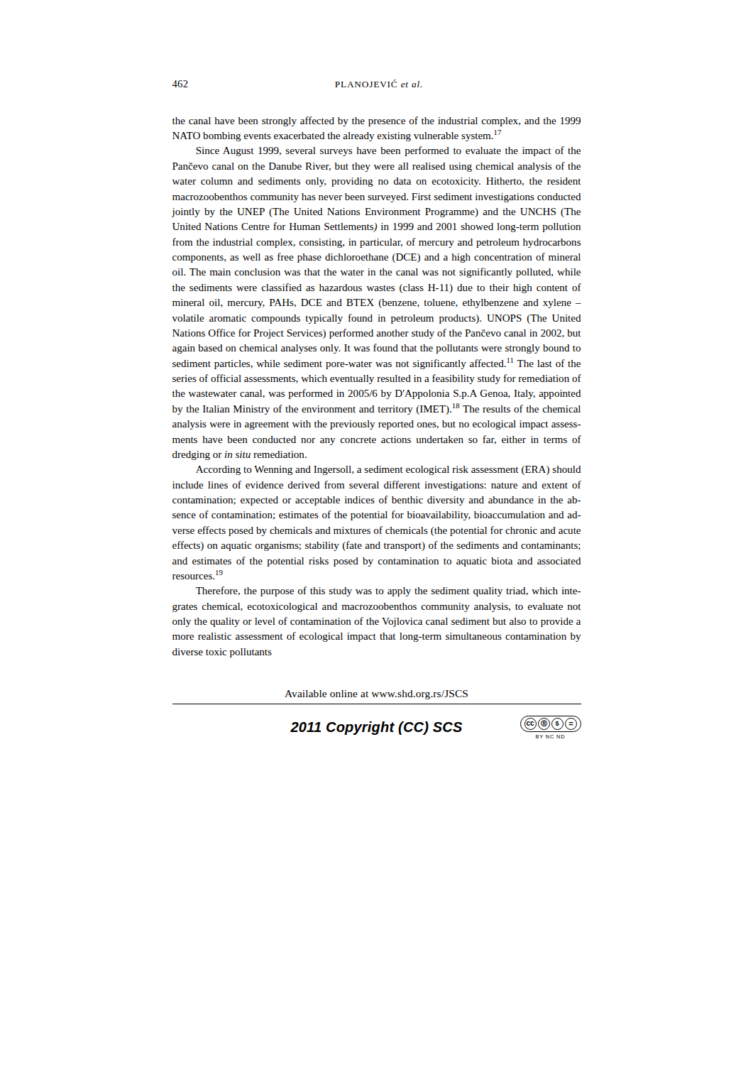462
PLANOJEVIĆ et al.
the canal have been strongly affected by the presence of the industrial complex, and the 1999 NATO bombing events exacerbated the already existing vulnerable system.17
Since August 1999, several surveys have been performed to evaluate the impact of the Pančevo canal on the Danube River, but they were all realised using chemical analysis of the water column and sediments only, providing no data on ecotoxicity. Hitherto, the resident macrozoobenthos community has never been surveyed. First sediment investigations conducted jointly by the UNEP (The United Nations Environment Programme) and the UNCHS (The United Nations Centre for Human Settlements) in 1999 and 2001 showed long-term pollution from the industrial complex, consisting, in particular, of mercury and petroleum hydrocarbons components, as well as free phase dichloroethane (DCE) and a high concentration of mineral oil. The main conclusion was that the water in the canal was not significantly polluted, while the sediments were classified as hazardous wastes (class H-11) due to their high content of mineral oil, mercury, PAHs, DCE and BTEX (benzene, toluene, ethylbenzene and xylene – volatile aromatic compounds typically found in petroleum products). UNOPS (The United Nations Office for Project Services) performed another study of the Pančevo canal in 2002, but again based on chemical analyses only. It was found that the pollutants were strongly bound to sediment particles, while sediment pore-water was not significantly affected.11 The last of the series of official assessments, which eventually resulted in a feasibility study for remediation of the wastewater canal, was performed in 2005/6 by D'Appolonia S.p.A Genoa, Italy, appointed by the Italian Ministry of the environment and territory (IMET).18 The results of the chemical analysis were in agreement with the previously reported ones, but no ecological impact assessments have been conducted nor any concrete actions undertaken so far, either in terms of dredging or in situ remediation.
According to Wenning and Ingersoll, a sediment ecological risk assessment (ERA) should include lines of evidence derived from several different investigations: nature and extent of contamination; expected or acceptable indices of benthic diversity and abundance in the absence of contamination; estimates of the potential for bioavailability, bioaccumulation and adverse effects posed by chemicals and mixtures of chemicals (the potential for chronic and acute effects) on aquatic organisms; stability (fate and transport) of the sediments and contaminants; and estimates of the potential risks posed by contamination to aquatic biota and associated resources.19
Therefore, the purpose of this study was to apply the sediment quality triad, which integrates chemical, ecotoxicological and macrozoobenthos community analysis, to evaluate not only the quality or level of contamination of the Vojlovica canal sediment but also to provide a more realistic assessment of ecological impact that long-term simultaneous contamination by diverse toxic pollutants
Available online at www.shd.org.rs/JSCS
2011 Copyright (CC) SCS
cc Ⓡ $ =
BY NC ND